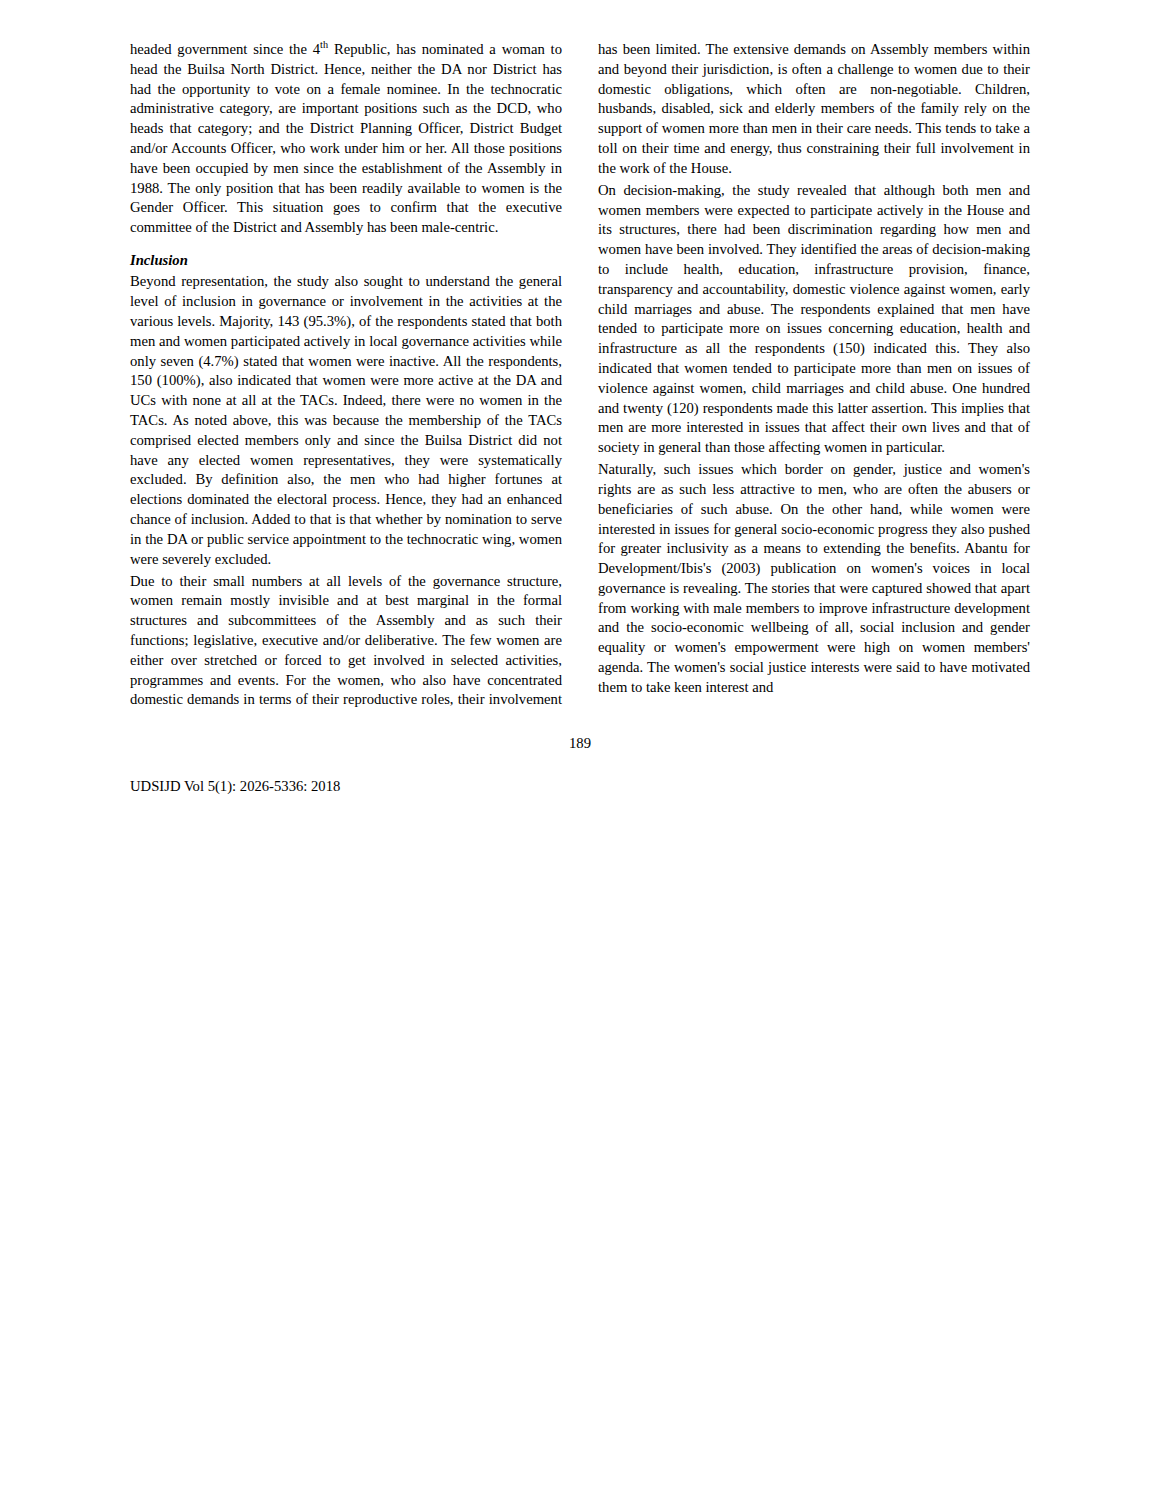headed government since the 4th Republic, has nominated a woman to head the Builsa North District. Hence, neither the DA nor District has had the opportunity to vote on a female nominee. In the technocratic administrative category, are important positions such as the DCD, who heads that category; and the District Planning Officer, District Budget and/or Accounts Officer, who work under him or her. All those positions have been occupied by men since the establishment of the Assembly in 1988. The only position that has been readily available to women is the Gender Officer. This situation goes to confirm that the executive committee of the District and Assembly has been male-centric.
Inclusion
Beyond representation, the study also sought to understand the general level of inclusion in governance or involvement in the activities at the various levels. Majority, 143 (95.3%), of the respondents stated that both men and women participated actively in local governance activities while only seven (4.7%) stated that women were inactive. All the respondents, 150 (100%), also indicated that women were more active at the DA and UCs with none at all at the TACs. Indeed, there were no women in the TACs. As noted above, this was because the membership of the TACs comprised elected members only and since the Builsa District did not have any elected women representatives, they were systematically excluded. By definition also, the men who had higher fortunes at elections dominated the electoral process. Hence, they had an enhanced chance of inclusion. Added to that is that whether by nomination to serve in the DA or public service appointment to the technocratic wing, women were severely excluded.
Due to their small numbers at all levels of the governance structure, women remain mostly invisible and at best marginal in the formal structures and subcommittees of the Assembly and as such their functions; legislative, executive and/or deliberative. The few women are either over stretched or forced to get involved in selected activities, programmes and events. For the women, who also have concentrated domestic demands in terms of their reproductive roles, their involvement has been limited. The extensive demands on Assembly members within and beyond their jurisdiction, is often a challenge to women due to their domestic obligations, which often are non-negotiable. Children, husbands, disabled, sick and elderly members of the family rely on the support of women more than men in their care needs. This tends to take a toll on their time and energy, thus constraining their full involvement in the work of the House.
On decision-making, the study revealed that although both men and women members were expected to participate actively in the House and its structures, there had been discrimination regarding how men and women have been involved. They identified the areas of decision-making to include health, education, infrastructure provision, finance, transparency and accountability, domestic violence against women, early child marriages and abuse. The respondents explained that men have tended to participate more on issues concerning education, health and infrastructure as all the respondents (150) indicated this. They also indicated that women tended to participate more than men on issues of violence against women, child marriages and child abuse. One hundred and twenty (120) respondents made this latter assertion. This implies that men are more interested in issues that affect their own lives and that of society in general than those affecting women in particular.
Naturally, such issues which border on gender, justice and women's rights are as such less attractive to men, who are often the abusers or beneficiaries of such abuse. On the other hand, while women were interested in issues for general socio-economic progress they also pushed for greater inclusivity as a means to extending the benefits. Abantu for Development/Ibis's (2003) publication on women's voices in local governance is revealing. The stories that were captured showed that apart from working with male members to improve infrastructure development and the socio-economic wellbeing of all, social inclusion and gender equality or women's empowerment were high on women members' agenda. The women's social justice interests were said to have motivated them to take keen interest and
189
UDSIJD Vol 5(1): 2026-5336: 2018